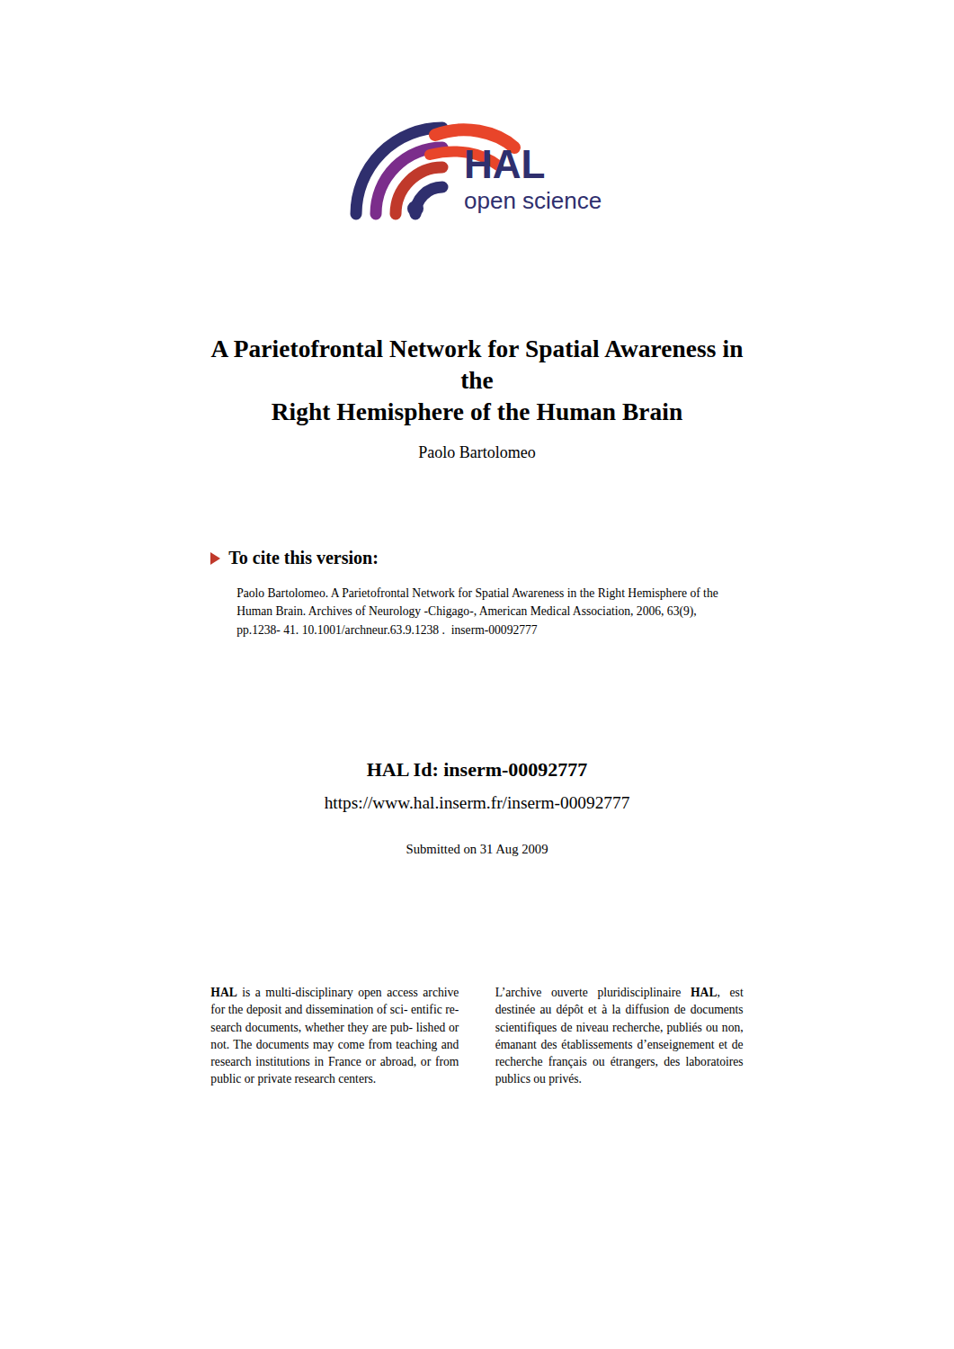HAL open science
A Parietofrontal Network for Spatial Awareness in the
Right Hemisphere of the Human Brain
Paolo Bartolomeo
To cite this version:
Paolo Bartolomeo. A Parietofrontal Network for Spatial Awareness in the Right Hemisphere of the Human Brain. Archives of Neurology -Chigago-, American Medical Association, 2006, 63(9), pp.1238- 41. 10.1001/archneur.63.9.1238 . inserm-00092777
HAL Id: inserm-00092777
https://www.hal.inserm.fr/inserm-00092777
Submitted on 31 Aug 2009
HAL is a multi-disciplinary open access archive for the deposit and dissemination of sci- entific research documents, whether they are pub- lished or not. The documents may come from teaching and research institutions in France or abroad, or from public or private research centers.
L’archive ouverte pluridisciplinaire HAL, est destinée au dépôt et à la diffusion de documents scientifiques de niveau recherche, publiés ou non, émanant des établissements d’enseignement et de recherche français ou étrangers, des laboratoires publics ou privés.